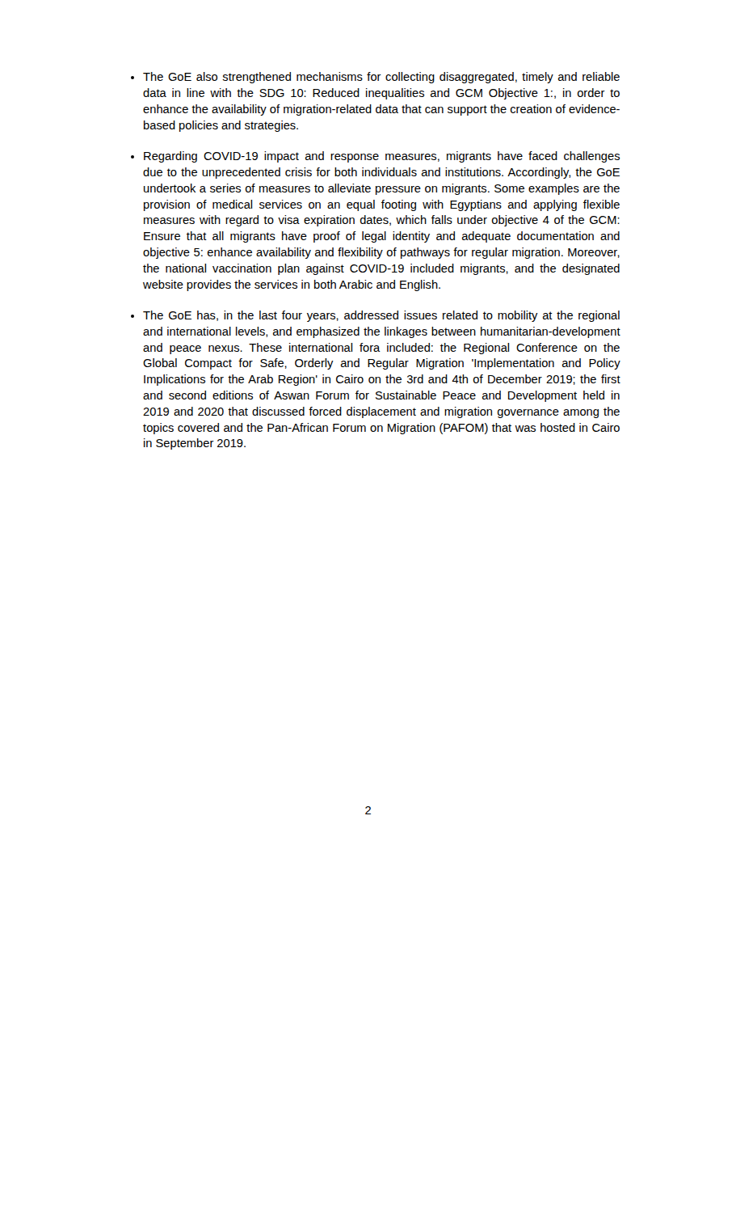The GoE also strengthened mechanisms for collecting disaggregated, timely and reliable data in line with the SDG 10: Reduced inequalities and GCM Objective 1:, in order to enhance the availability of migration-related data that can support the creation of evidence-based policies and strategies.
Regarding COVID-19 impact and response measures, migrants have faced challenges due to the unprecedented crisis for both individuals and institutions. Accordingly, the GoE undertook a series of measures to alleviate pressure on migrants. Some examples are the provision of medical services on an equal footing with Egyptians and applying flexible measures with regard to visa expiration dates, which falls under objective 4 of the GCM: Ensure that all migrants have proof of legal identity and adequate documentation and objective 5: enhance availability and flexibility of pathways for regular migration. Moreover, the national vaccination plan against COVID-19 included migrants, and the designated website provides the services in both Arabic and English.
The GoE has, in the last four years, addressed issues related to mobility at the regional and international levels, and emphasized the linkages between humanitarian-development and peace nexus. These international fora included: the Regional Conference on the Global Compact for Safe, Orderly and Regular Migration 'Implementation and Policy Implications for the Arab Region' in Cairo on the 3rd and 4th of December 2019; the first and second editions of Aswan Forum for Sustainable Peace and Development held in 2019 and 2020 that discussed forced displacement and migration governance among the topics covered and the Pan-African Forum on Migration (PAFOM) that was hosted in Cairo in September 2019.
2